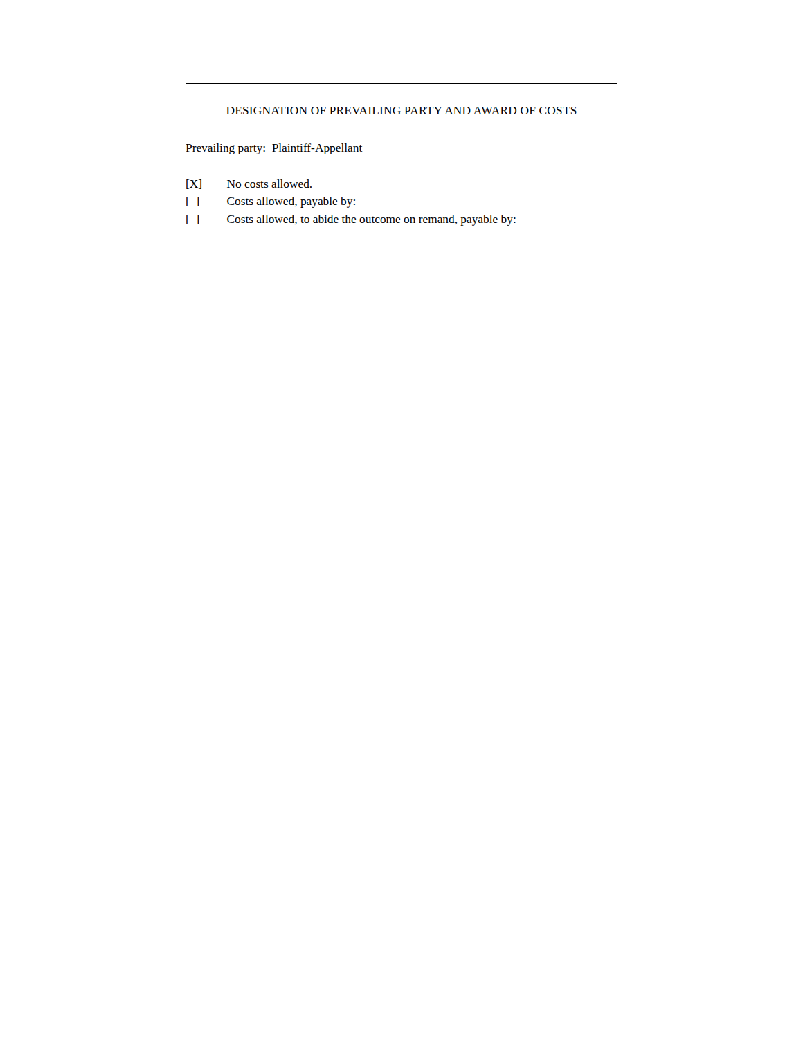DESIGNATION OF PREVAILING PARTY AND AWARD OF COSTS
Prevailing party: Plaintiff-Appellant
| [X] | No costs allowed. |
| [ ] | Costs allowed, payable by: |
| [ ] | Costs allowed, to abide the outcome on remand, payable by: |